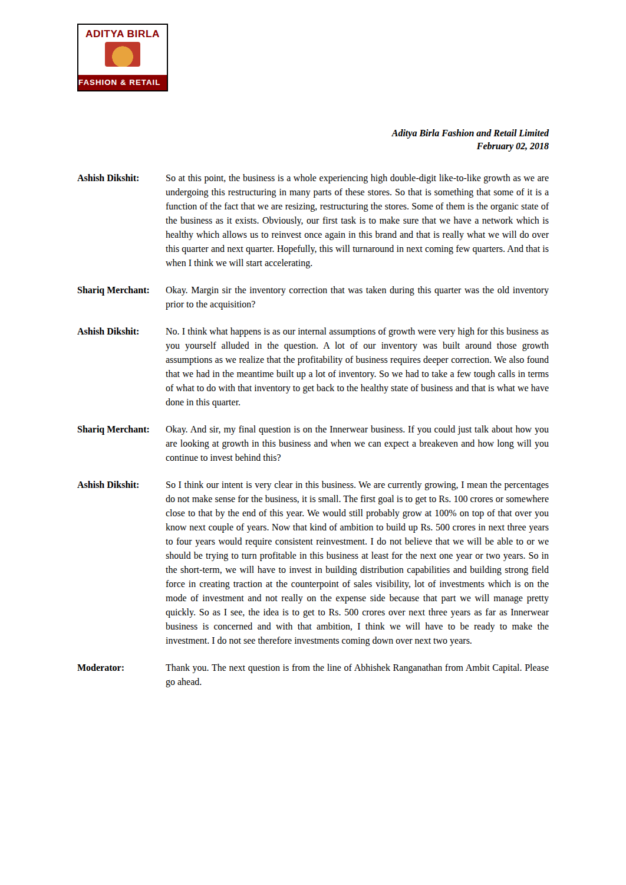ADITYA BIRLA
FASHION & RETAIL
Aditya Birla Fashion and Retail Limited
February 02, 2018
| Ashish Dikshit: | So at this point, the business is a whole experiencing high double-digit like-to-like growth as we are undergoing this restructuring in many parts of these stores. So that is something that some of it is a function of the fact that we are resizing, restructuring the stores. Some of them is the organic state of the business as it exists. Obviously, our first task is to make sure that we have a network which is healthy which allows us to reinvest once again in this brand and that is really what we will do over this quarter and next quarter. Hopefully, this will turnaround in next coming few quarters. And that is when I think we will start accelerating. |
| Shariq Merchant: | Okay. Margin sir the inventory correction that was taken during this quarter was the old inventory prior to the acquisition? |
| Ashish Dikshit: | No. I think what happens is as our internal assumptions of growth were very high for this business as you yourself alluded in the question. A lot of our inventory was built around those growth assumptions as we realize that the profitability of business requires deeper correction. We also found that we had in the meantime built up a lot of inventory. So we had to take a few tough calls in terms of what to do with that inventory to get back to the healthy state of business and that is what we have done in this quarter. |
| Shariq Merchant: | Okay. And sir, my final question is on the Innerwear business. If you could just talk about how you are looking at growth in this business and when we can expect a breakeven and how long will you continue to invest behind this? |
| Ashish Dikshit: | So I think our intent is very clear in this business. We are currently growing, I mean the percentages do not make sense for the business, it is small. The first goal is to get to Rs. 100 crores or somewhere close to that by the end of this year. We would still probably grow at 100% on top of that over you know next couple of years. Now that kind of ambition to build up Rs. 500 crores in next three years to four years would require consistent reinvestment. I do not believe that we will be able to or we should be trying to turn profitable in this business at least for the next one year or two years. So in the short-term, we will have to invest in building distribution capabilities and building strong field force in creating traction at the counterpoint of sales visibility, lot of investments which is on the mode of investment and not really on the expense side because that part we will manage pretty quickly. So as I see, the idea is to get to Rs. 500 crores over next three years as far as Innerwear business is concerned and with that ambition, I think we will have to be ready to make the investment. I do not see therefore investments coming down over next two years. |
| Moderator: | Thank you. The next question is from the line of Abhishek Ranganathan from Ambit Capital. Please go ahead. |